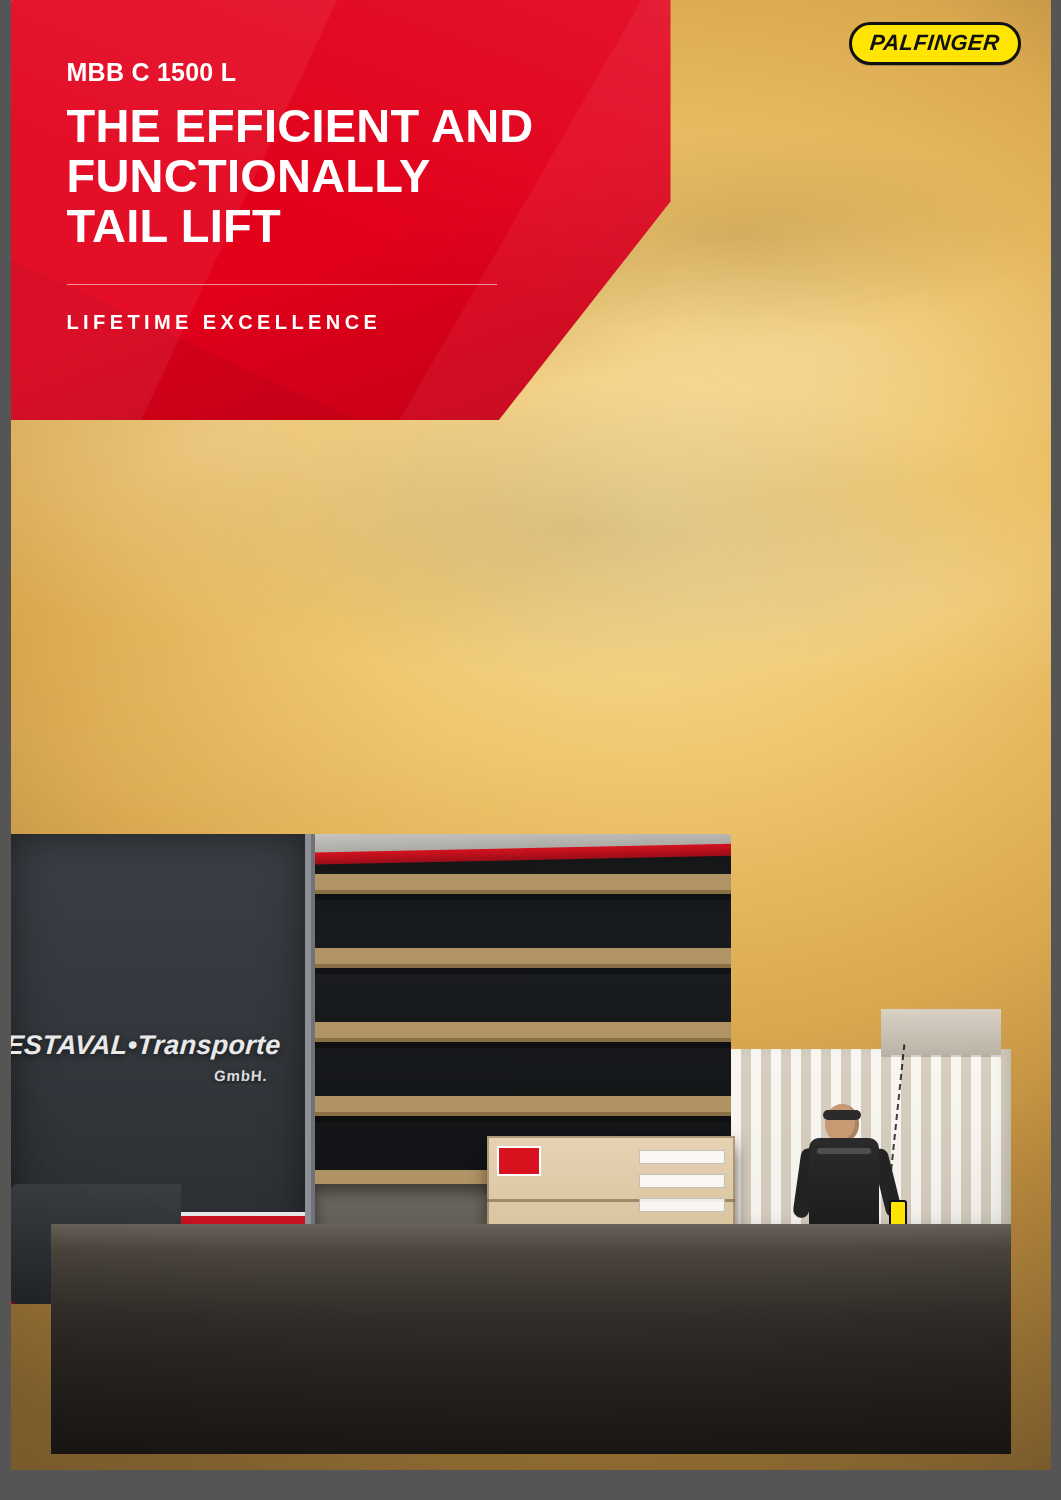PALFINGER
MBB C 1500 L
The efficient and
functionally
tail lift
Lifetime excellence
ESTAVAL•TransporteGmbH.
Cover photograph: MBB C 1500 L tail lift in operation at dusk.